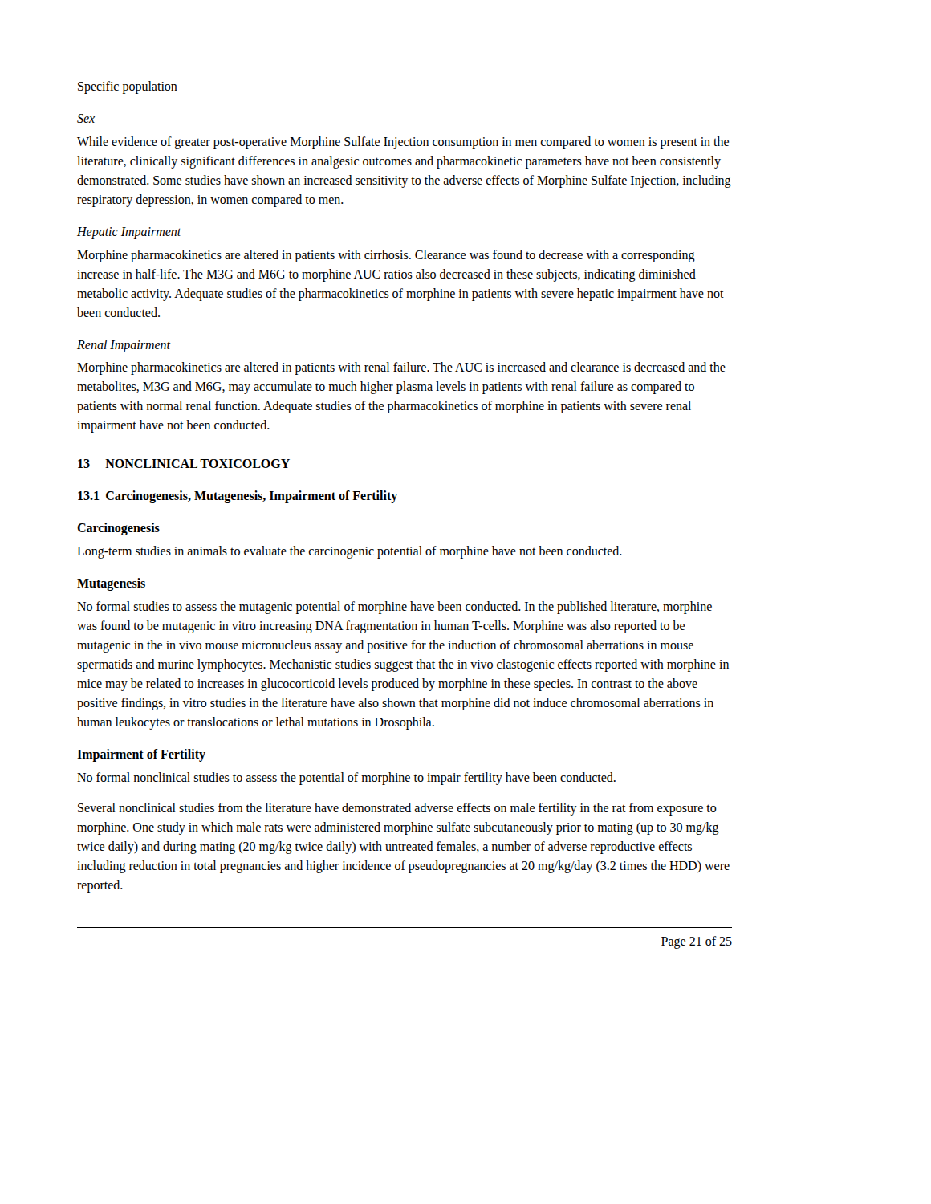Specific population
Sex
While evidence of greater post-operative Morphine Sulfate Injection consumption in men compared to women is present in the literature, clinically significant differences in analgesic outcomes and pharmacokinetic parameters have not been consistently demonstrated. Some studies have shown an increased sensitivity to the adverse effects of Morphine Sulfate Injection, including respiratory depression, in women compared to men.
Hepatic Impairment
Morphine pharmacokinetics are altered in patients with cirrhosis. Clearance was found to decrease with a corresponding increase in half-life. The M3G and M6G to morphine AUC ratios also decreased in these subjects, indicating diminished metabolic activity. Adequate studies of the pharmacokinetics of morphine in patients with severe hepatic impairment have not been conducted.
Renal Impairment
Morphine pharmacokinetics are altered in patients with renal failure. The AUC is increased and clearance is decreased and the metabolites, M3G and M6G, may accumulate to much higher plasma levels in patients with renal failure as compared to patients with normal renal function. Adequate studies of the pharmacokinetics of morphine in patients with severe renal impairment have not been conducted.
13 NONCLINICAL TOXICOLOGY
13.1 Carcinogenesis, Mutagenesis, Impairment of Fertility
Carcinogenesis
Long-term studies in animals to evaluate the carcinogenic potential of morphine have not been conducted.
Mutagenesis
No formal studies to assess the mutagenic potential of morphine have been conducted. In the published literature, morphine was found to be mutagenic in vitro increasing DNA fragmentation in human T-cells. Morphine was also reported to be mutagenic in the in vivo mouse micronucleus assay and positive for the induction of chromosomal aberrations in mouse spermatids and murine lymphocytes. Mechanistic studies suggest that the in vivo clastogenic effects reported with morphine in mice may be related to increases in glucocorticoid levels produced by morphine in these species. In contrast to the above positive findings, in vitro studies in the literature have also shown that morphine did not induce chromosomal aberrations in human leukocytes or translocations or lethal mutations in Drosophila.
Impairment of Fertility
No formal nonclinical studies to assess the potential of morphine to impair fertility have been conducted.
Several nonclinical studies from the literature have demonstrated adverse effects on male fertility in the rat from exposure to morphine. One study in which male rats were administered morphine sulfate subcutaneously prior to mating (up to 30 mg/kg twice daily) and during mating (20 mg/kg twice daily) with untreated females, a number of adverse reproductive effects including reduction in total pregnancies and higher incidence of pseudopregnancies at 20 mg/kg/day (3.2 times the HDD) were reported.
Page 21 of 25